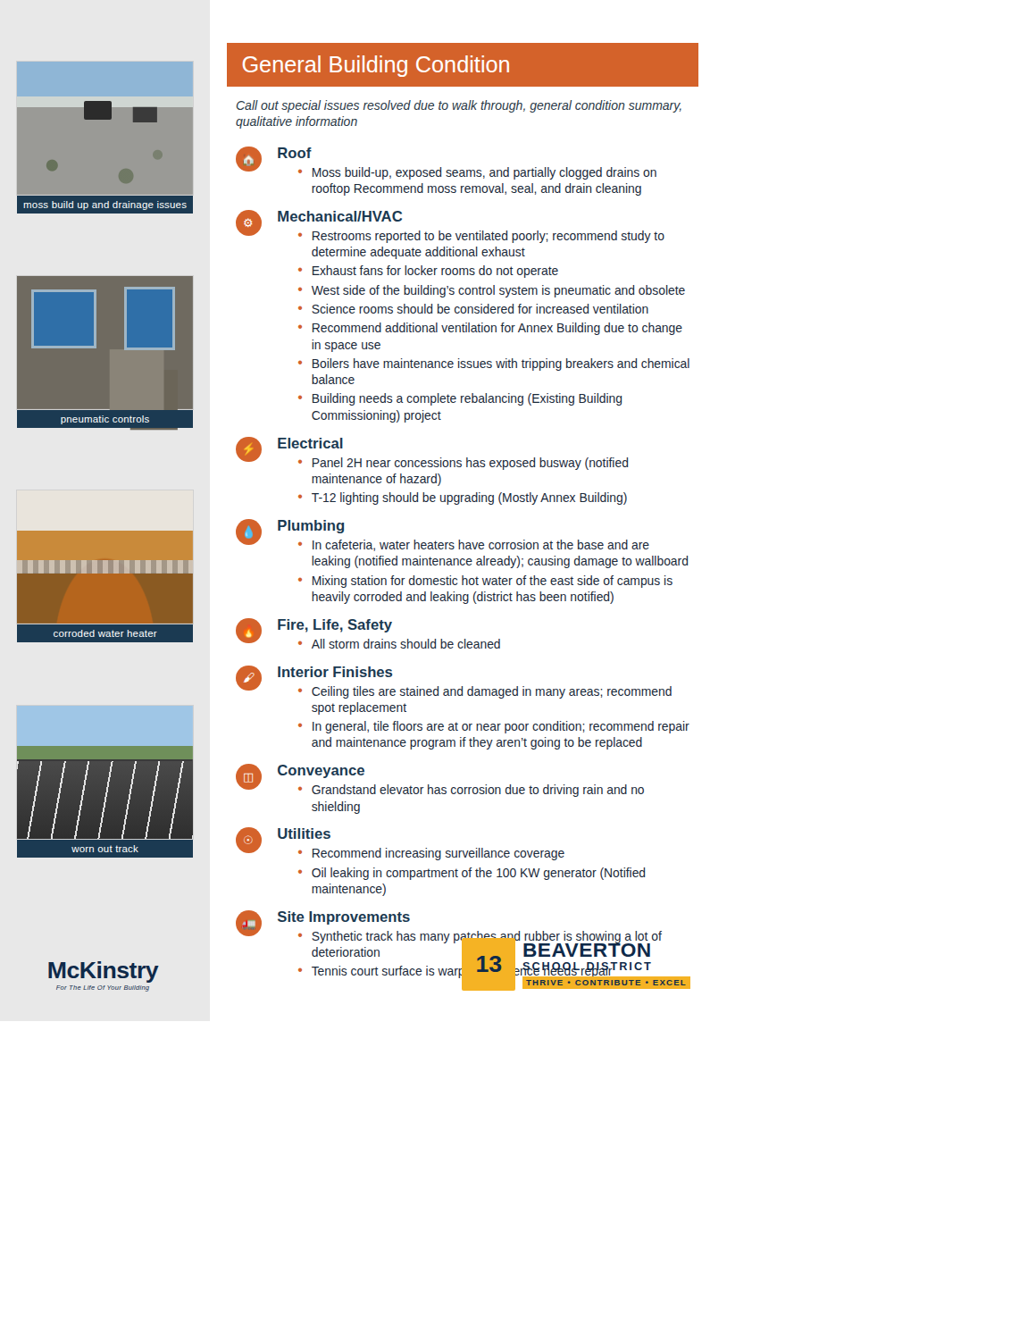moss build up and drainage issues
pneumatic controls
corroded water heater
worn out track
General Building Condition
Call out special issues resolved due to walk through, general condition summary, qualitative information
🏠
Roof
Moss build-up, exposed seams, and partially clogged drains on rooftop Recommend moss removal, seal, and drain cleaning
⚙
Mechanical/HVAC
Restrooms reported to be ventilated poorly; recommend study to determine adequate additional exhaust
Exhaust fans for locker rooms do not operate
West side of the building’s control system is pneumatic and obsolete
Science rooms should be considered for increased ventilation
Recommend additional ventilation for Annex Building due to change in space use
Boilers have maintenance issues with tripping breakers and chemical balance
Building needs a complete rebalancing (Existing Building Commissioning) project
⚡
Electrical
Panel 2H near concessions has exposed busway (notified maintenance of hazard)
T-12 lighting should be upgrading (Mostly Annex Building)
💧
Plumbing
In cafeteria, water heaters have corrosion at the base and are leaking (notified maintenance already); causing damage to wallboard
Mixing station for domestic hot water of the east side of campus is heavily corroded and leaking (district has been notified)
🔥
Fire, Life, Safety
All storm drains should be cleaned
🖌
Interior Finishes
Ceiling tiles are stained and damaged in many areas; recommend spot replacement
In general, tile floors are at or near poor condition; recommend repair and maintenance program if they aren’t going to be replaced
◫
Conveyance
Grandstand elevator has corrosion due to driving rain and no shielding
☉
Utilities
Recommend increasing surveillance coverage
Oil leaking in compartment of the 100 KW generator (Notified maintenance)
🚛
Site Improvements
Synthetic track has many patches and rubber is showing a lot of deterioration
Tennis court surface is warped, and fence needs repair
McKinstry
For The Life Of Your Building
BEAVERTON
SCHOOL DISTRICT
THRIVE • CONTRIBUTE • EXCEL